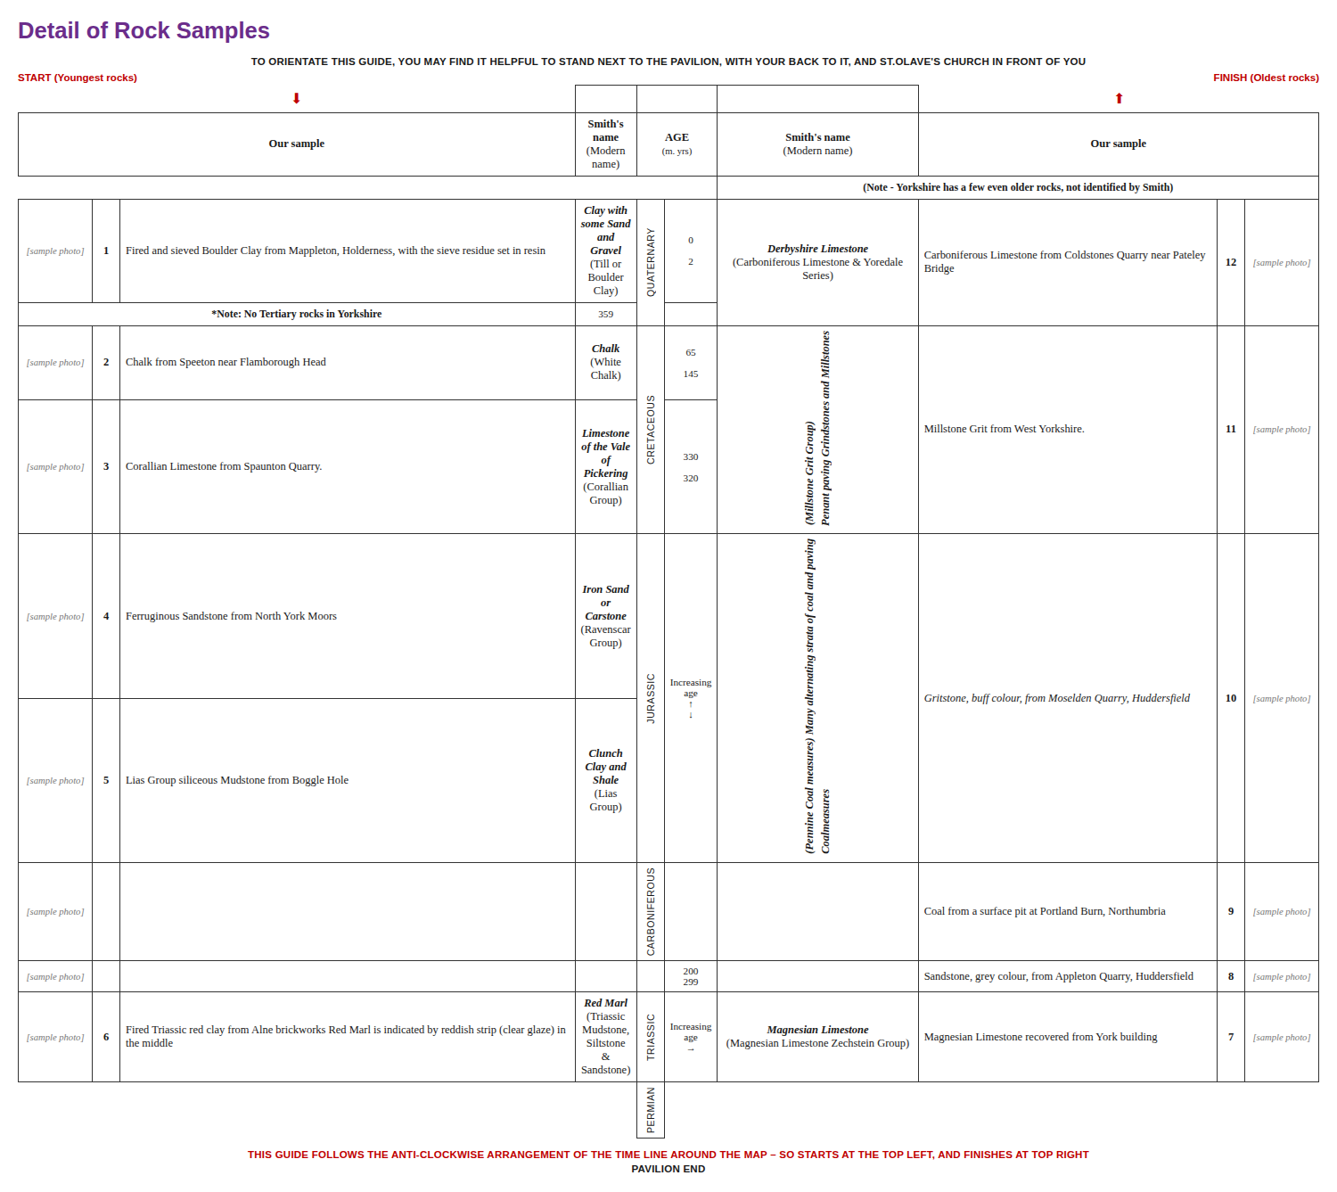Detail of Rock Samples
TO ORIENTATE THIS GUIDE, YOU MAY FIND IT HELPFUL TO STAND NEXT TO THE PAVILION, WITH YOUR BACK TO IT, AND ST.OLAVE'S CHURCH IN FRONT OF YOU
START (Youngest rocks) FINISH (Oldest rocks)
| ⬇ | | | | ⬆ |
| Our sample | Smith's name (Modern name) | AGE (m. yrs) | Smith's name (Modern name) | Our sample |
| | (Note - Yorkshire has a few even older rocks, not identified by Smith) |
| [sample photo] | 1 | Fired and sieved Boulder Clay from Mappleton, Holderness, with the sieve residue set in resin | Clay with some Sand and Gravel (Till or Boulder Clay) | QUATERNARY | 0 2 | Derbyshire Limestone (Carboniferous Limestone & Yoredale Series) | Carboniferous Limestone from Coldstones Quarry near Pateley Bridge | 12 | [sample photo] |
| *Note: No Tertiary rocks in Yorkshire | 359 |
| [sample photo] | 2 | Chalk from Speeton near Flamborough Head | Chalk (White Chalk) | CRETACEOUS | 65 145 | (Millstone Grit Group) Penant paving Grindstones and Millstones | Millstone Grit from West Yorkshire. | 11 | [sample photo] |
| [sample photo] | 3 | Corallian Limestone from Spaunton Quarry. | Limestone of the Vale of Pickering (Corallian Group) | 330 320 |
| [sample photo] | 4 | Ferruginous Sandstone from North York Moors | Iron Sand or Carstone (Ravenscar Group) | JURASSIC | Increasing age ↑ ↓ | (Pennine Coal measures) Many alternating strata of coal and paving Coalmeasures | Gritstone, buff colour, from Moselden Quarry, Huddersfield | 10 | [sample photo] |
| [sample photo] | 5 | Lias Group siliceous Mudstone from Boggle Hole | Clunch Clay and Shale (Lias Group) |
| [sample photo] | | | | CARBONIFEROUS | | | Coal from a surface pit at Portland Burn, Northumbria | 9 | [sample photo] |
| [sample photo] | | | | | 200 299 | | Sandstone, grey colour, from Appleton Quarry, Huddersfield | 8 | [sample photo] |
| [sample photo] | 6 | Fired Triassic red clay from Alne brickworks Red Marl is indicated by reddish strip (clear glaze) in the middle | Red Marl (Triassic Mudstone, Siltstone & Sandstone) | TRIASSIC | Increasing age → | Magnesian Limestone (Magnesian Limestone Zechstein Group) | Magnesian Limestone recovered from York building | 7 | [sample photo] |
| | PERMIAN | |
THIS GUIDE FOLLOWS THE ANTI-CLOCKWISE ARRANGEMENT OF THE TIME LINE AROUND THE MAP – SO STARTS AT THE TOP LEFT, AND FINISHES AT TOP RIGHT PAVILION END